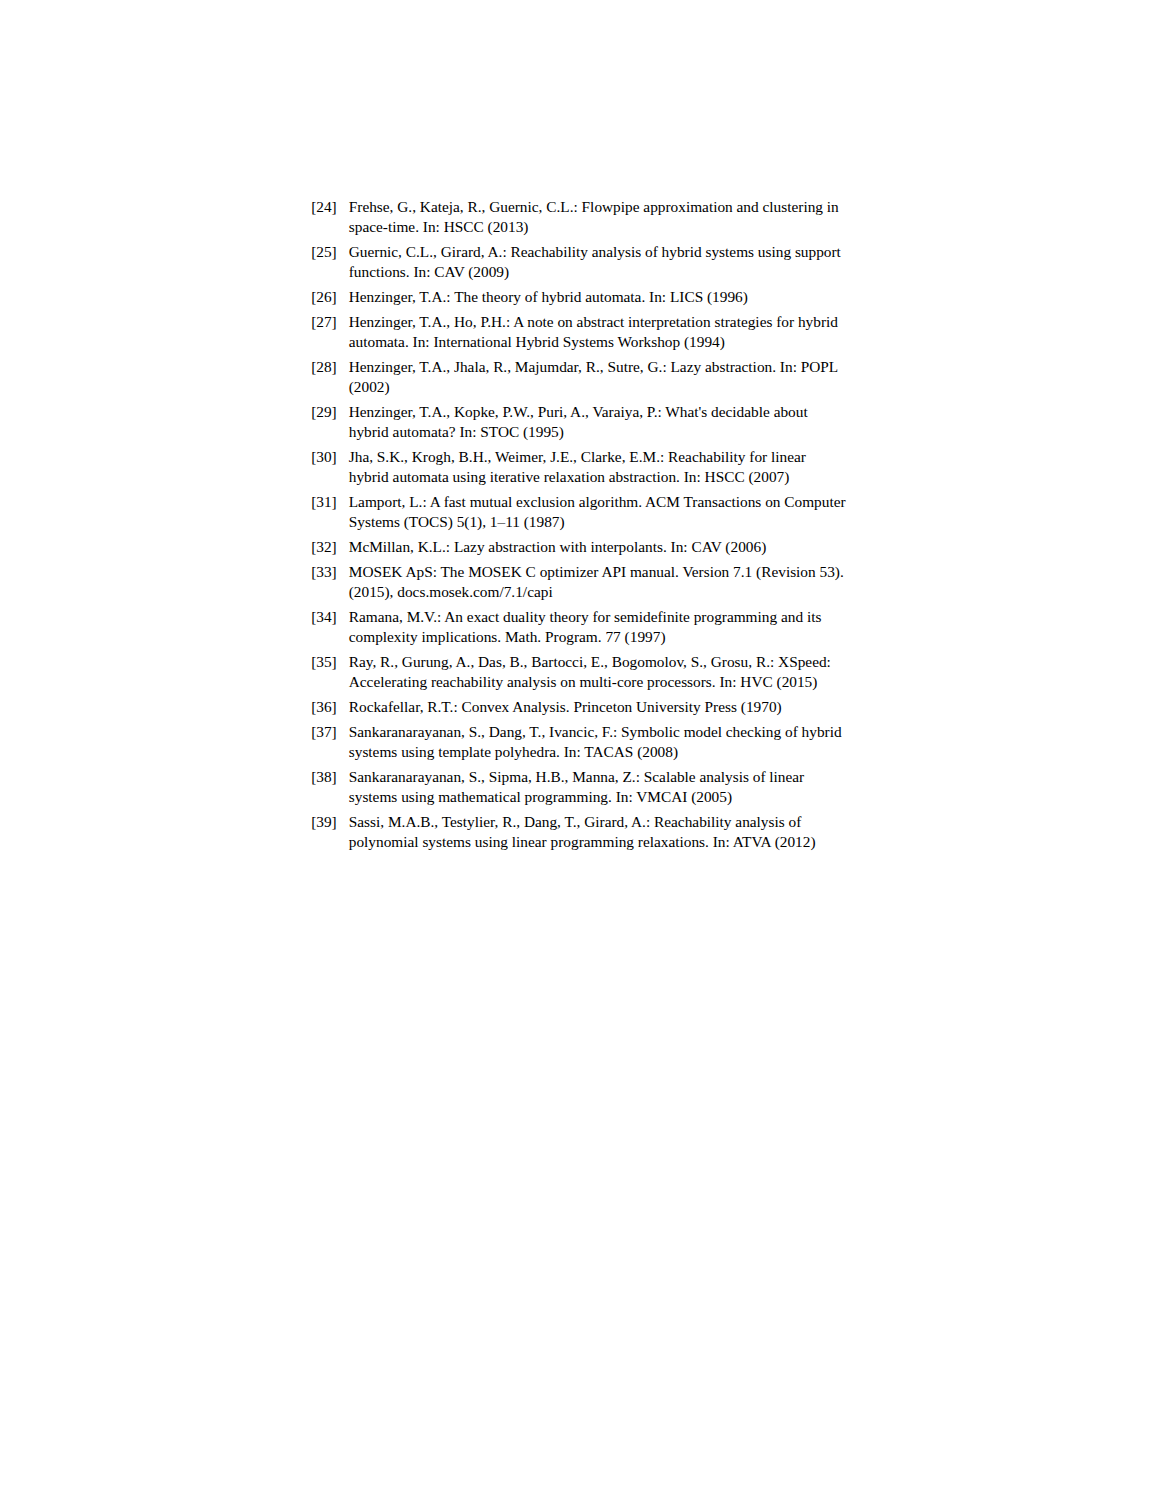[24] Frehse, G., Kateja, R., Guernic, C.L.: Flowpipe approximation and clustering in space-time. In: HSCC (2013)
[25] Guernic, C.L., Girard, A.: Reachability analysis of hybrid systems using support functions. In: CAV (2009)
[26] Henzinger, T.A.: The theory of hybrid automata. In: LICS (1996)
[27] Henzinger, T.A., Ho, P.H.: A note on abstract interpretation strategies for hybrid automata. In: International Hybrid Systems Workshop (1994)
[28] Henzinger, T.A., Jhala, R., Majumdar, R., Sutre, G.: Lazy abstraction. In: POPL (2002)
[29] Henzinger, T.A., Kopke, P.W., Puri, A., Varaiya, P.: What's decidable about hybrid automata? In: STOC (1995)
[30] Jha, S.K., Krogh, B.H., Weimer, J.E., Clarke, E.M.: Reachability for linear hybrid automata using iterative relaxation abstraction. In: HSCC (2007)
[31] Lamport, L.: A fast mutual exclusion algorithm. ACM Transactions on Computer Systems (TOCS) 5(1), 1–11 (1987)
[32] McMillan, K.L.: Lazy abstraction with interpolants. In: CAV (2006)
[33] MOSEK ApS: The MOSEK C optimizer API manual. Version 7.1 (Revision 53). (2015), docs.mosek.com/7.1/capi
[34] Ramana, M.V.: An exact duality theory for semidefinite programming and its complexity implications. Math. Program. 77 (1997)
[35] Ray, R., Gurung, A., Das, B., Bartocci, E., Bogomolov, S., Grosu, R.: XSpeed: Accelerating reachability analysis on multi-core processors. In: HVC (2015)
[36] Rockafellar, R.T.: Convex Analysis. Princeton University Press (1970)
[37] Sankaranarayanan, S., Dang, T., Ivancic, F.: Symbolic model checking of hybrid systems using template polyhedra. In: TACAS (2008)
[38] Sankaranarayanan, S., Sipma, H.B., Manna, Z.: Scalable analysis of linear systems using mathematical programming. In: VMCAI (2005)
[39] Sassi, M.A.B., Testylier, R., Dang, T., Girard, A.: Reachability analysis of polynomial systems using linear programming relaxations. In: ATVA (2012)